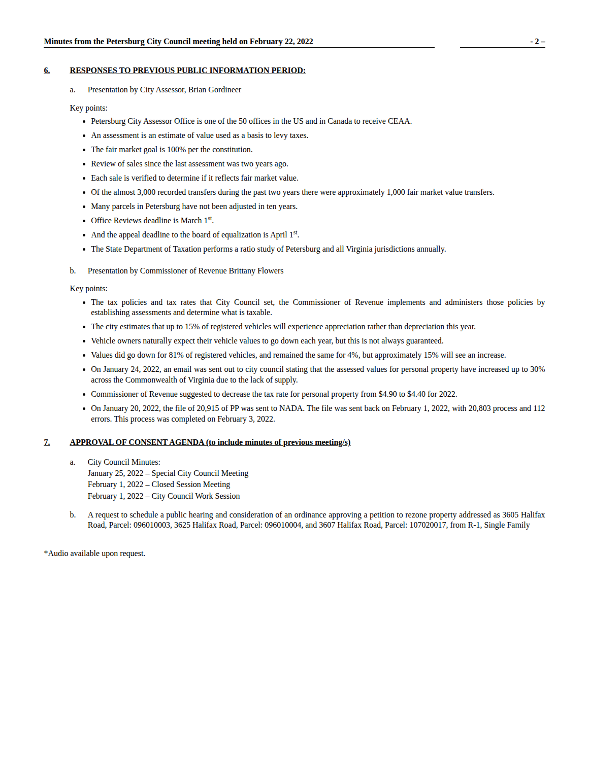Minutes from the Petersburg City Council meeting held on February 22, 2022
- 2 –
6. RESPONSES TO PREVIOUS PUBLIC INFORMATION PERIOD:
a.
Presentation by City Assessor, Brian Gordineer
Key points:
Petersburg City Assessor Office is one of the 50 offices in the US and in Canada to receive CEAA.
An assessment is an estimate of value used as a basis to levy taxes.
The fair market goal is 100% per the constitution.
Review of sales since the last assessment was two years ago.
Each sale is verified to determine if it reflects fair market value.
Of the almost 3,000 recorded transfers during the past two years there were approximately 1,000 fair market value transfers.
Many parcels in Petersburg have not been adjusted in ten years.
Office Reviews deadline is March 1st.
And the appeal deadline to the board of equalization is April 1st.
The State Department of Taxation performs a ratio study of Petersburg and all Virginia jurisdictions annually.
b.
Presentation by Commissioner of Revenue Brittany Flowers
Key points:
The tax policies and tax rates that City Council set, the Commissioner of Revenue implements and administers those policies by establishing assessments and determine what is taxable.
The city estimates that up to 15% of registered vehicles will experience appreciation rather than depreciation this year.
Vehicle owners naturally expect their vehicle values to go down each year, but this is not always guaranteed.
Values did go down for 81% of registered vehicles, and remained the same for 4%, but approximately 15% will see an increase.
On January 24, 2022, an email was sent out to city council stating that the assessed values for personal property have increased up to 30% across the Commonwealth of Virginia due to the lack of supply.
Commissioner of Revenue suggested to decrease the tax rate for personal property from $4.90 to $4.40 for 2022.
On January 20, 2022, the file of 20,915 of PP was sent to NADA. The file was sent back on February 1, 2022, with 20,803 process and 112 errors. This process was completed on February 3, 2022.
7. APPROVAL OF CONSENT AGENDA (to include minutes of previous meeting/s)
a.
City Council Minutes:
January 25, 2022 – Special City Council Meeting
February 1, 2022 – Closed Session Meeting
February 1, 2022 – City Council Work Session
b.
A request to schedule a public hearing and consideration of an ordinance approving a petition to rezone property addressed as 3605 Halifax Road, Parcel: 096010003, 3625 Halifax Road, Parcel: 096010004, and 3607 Halifax Road, Parcel: 107020017, from R-1, Single Family
*Audio available upon request.